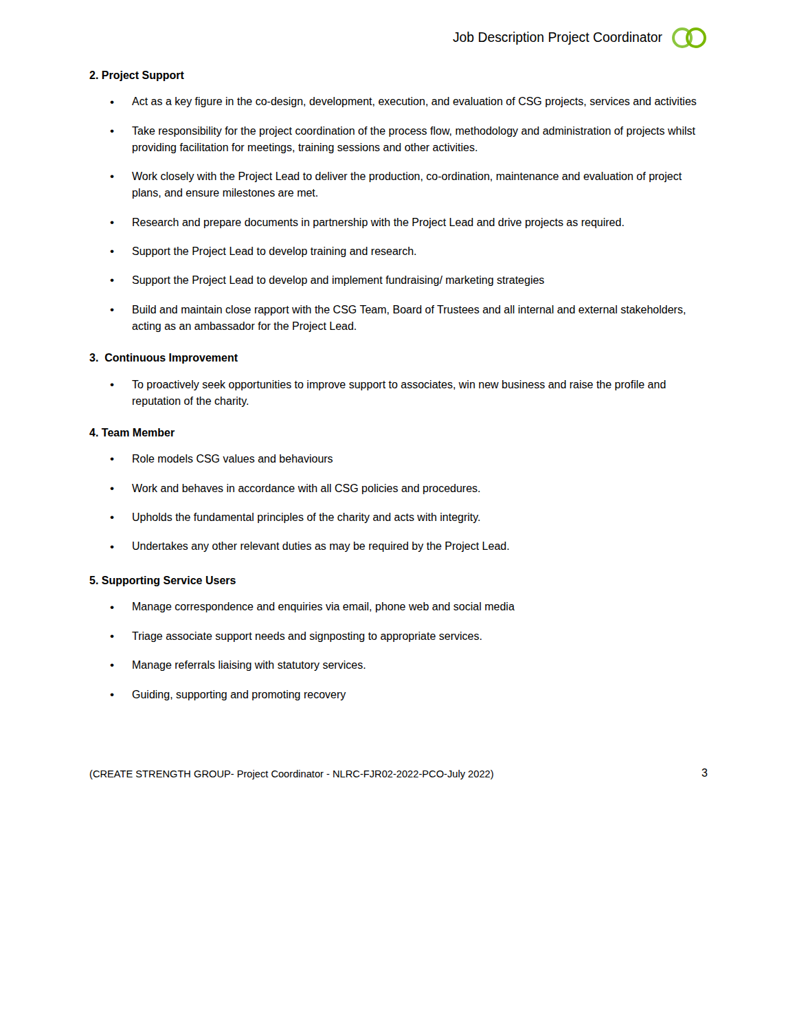Job Description Project Coordinator
2. Project Support
Act as a key figure in the co-design, development, execution, and evaluation of CSG projects, services and activities
Take responsibility for the project coordination of the process flow, methodology and administration of projects whilst providing facilitation for meetings, training sessions and other activities.
Work closely with the Project Lead to deliver the production, co-ordination, maintenance and evaluation of project plans, and ensure milestones are met.
Research and prepare documents in partnership with the Project Lead and drive projects as required.
Support the Project Lead to develop training and research.
Support the Project Lead to develop and implement fundraising/ marketing strategies
Build and maintain close rapport with the CSG Team, Board of Trustees and all internal and external stakeholders, acting as an ambassador for the Project Lead.
3. Continuous Improvement
To proactively seek opportunities to improve support to associates, win new business and raise the profile and reputation of the charity.
4. Team Member
Role models CSG values and behaviours
Work and behaves in accordance with all CSG policies and procedures.
Upholds the fundamental principles of the charity and acts with integrity.
Undertakes any other relevant duties as may be required by the Project Lead.
5. Supporting Service Users
Manage correspondence and enquiries via email, phone web and social media
Triage associate support needs and signposting to appropriate services.
Manage referrals liaising with statutory services.
Guiding, supporting and promoting recovery
(CREATE STRENGTH GROUP- Project Coordinator - NLRC-FJR02-2022-PCO-July 2022) 3